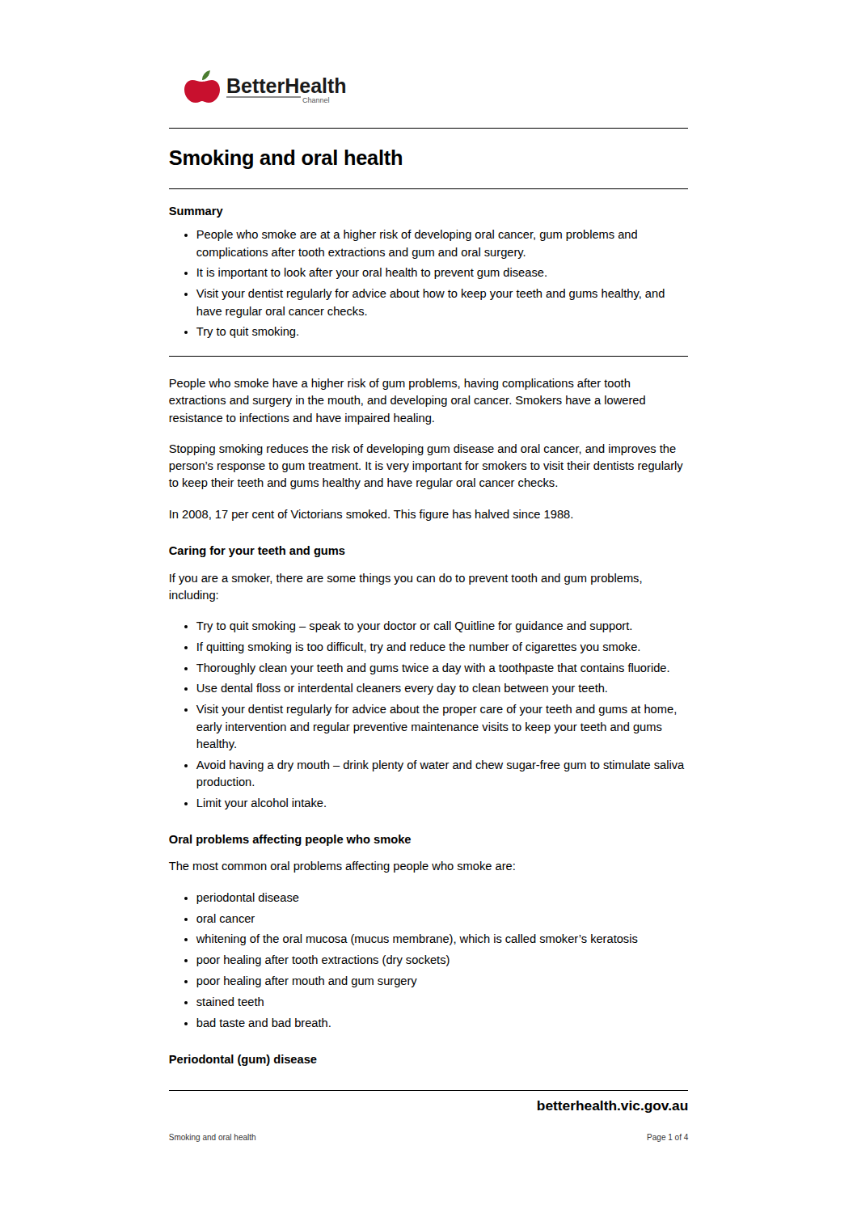BetterHealth Channel
Smoking and oral health
Summary
People who smoke are at a higher risk of developing oral cancer, gum problems and complications after tooth extractions and gum and oral surgery.
It is important to look after your oral health to prevent gum disease.
Visit your dentist regularly for advice about how to keep your teeth and gums healthy, and have regular oral cancer checks.
Try to quit smoking.
People who smoke have a higher risk of gum problems, having complications after tooth extractions and surgery in the mouth, and developing oral cancer. Smokers have a lowered resistance to infections and have impaired healing.
Stopping smoking reduces the risk of developing gum disease and oral cancer, and improves the person’s response to gum treatment. It is very important for smokers to visit their dentists regularly to keep their teeth and gums healthy and have regular oral cancer checks.
In 2008, 17 per cent of Victorians smoked. This figure has halved since 1988.
Caring for your teeth and gums
If you are a smoker, there are some things you can do to prevent tooth and gum problems, including:
Try to quit smoking – speak to your doctor or call Quitline for guidance and support.
If quitting smoking is too difficult, try and reduce the number of cigarettes you smoke.
Thoroughly clean your teeth and gums twice a day with a toothpaste that contains fluoride.
Use dental floss or interdental cleaners every day to clean between your teeth.
Visit your dentist regularly for advice about the proper care of your teeth and gums at home, early intervention and regular preventive maintenance visits to keep your teeth and gums healthy.
Avoid having a dry mouth – drink plenty of water and chew sugar-free gum to stimulate saliva production.
Limit your alcohol intake.
Oral problems affecting people who smoke
The most common oral problems affecting people who smoke are:
periodontal disease
oral cancer
whitening of the oral mucosa (mucus membrane), which is called smoker’s keratosis
poor healing after tooth extractions (dry sockets)
poor healing after mouth and gum surgery
stained teeth
bad taste and bad breath.
Periodontal (gum) disease
betterhealth.vic.gov.au
Smoking and oral health Page 1 of 4